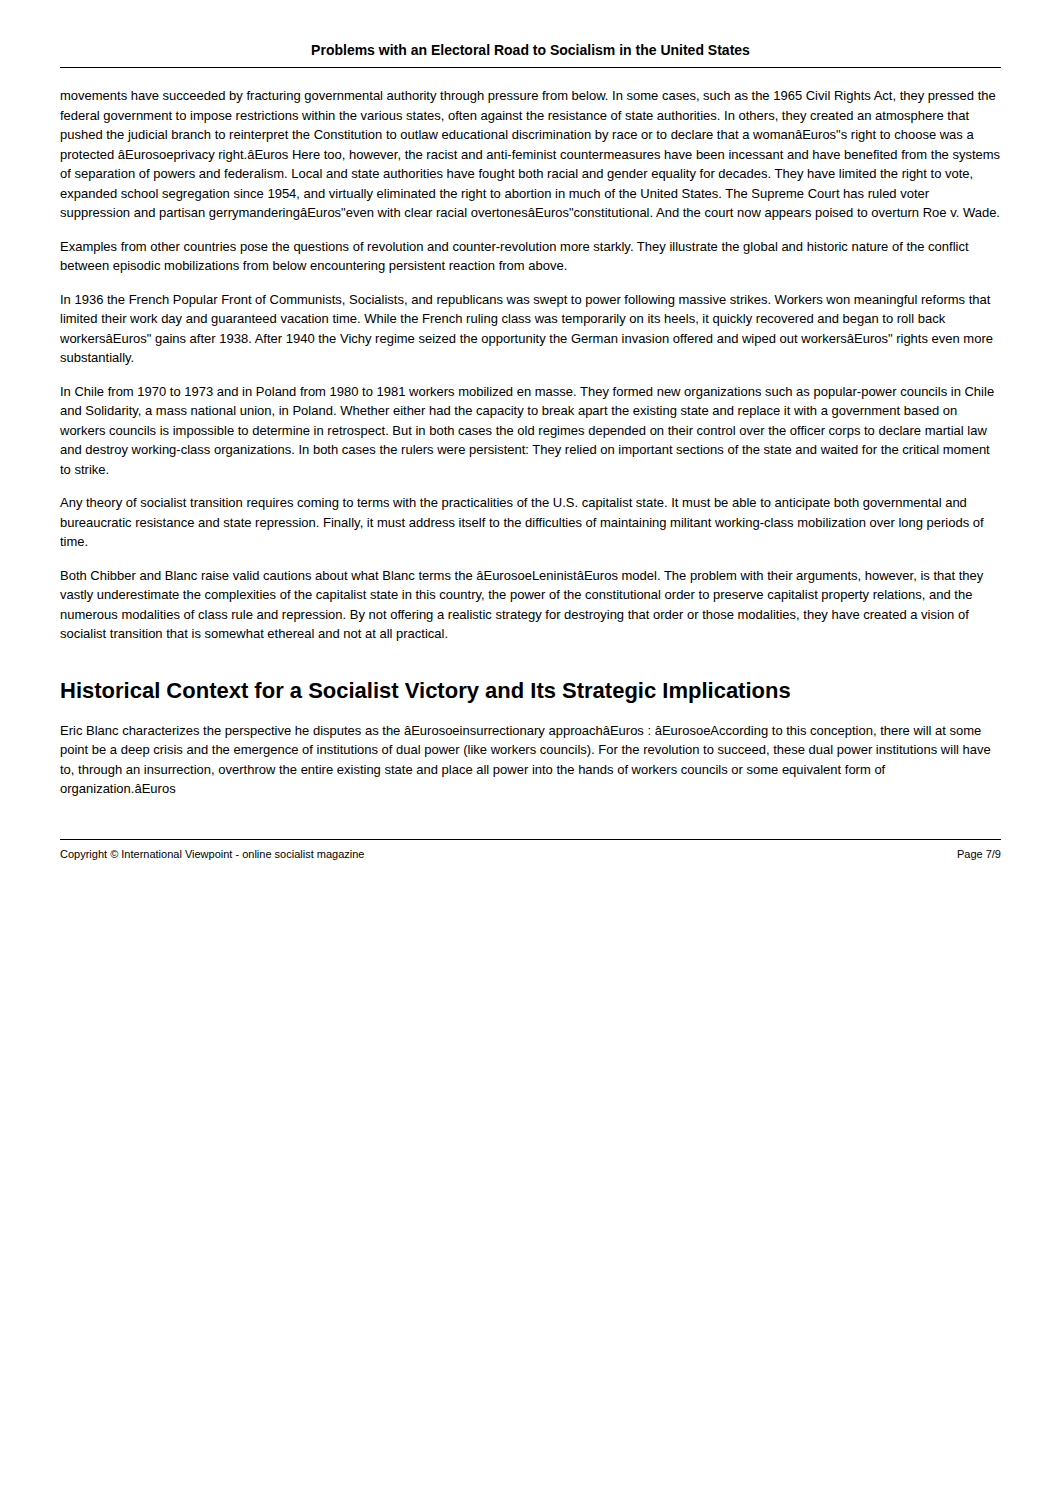Problems with an Electoral Road to Socialism in the United States
movements have succeeded by fracturing governmental authority through pressure from below. In some cases, such as the 1965 Civil Rights Act, they pressed the federal government to impose restrictions within the various states, often against the resistance of state authorities. In others, they created an atmosphere that pushed the judicial branch to reinterpret the Constitution to outlaw educational discrimination by race or to declare that a womanâEuros"s right to choose was a protected âEurosoeprivacy right.âEuros Here too, however, the racist and anti-feminist countermeasures have been incessant and have benefited from the systems of separation of powers and federalism. Local and state authorities have fought both racial and gender equality for decades. They have limited the right to vote, expanded school segregation since 1954, and virtually eliminated the right to abortion in much of the United States. The Supreme Court has ruled voter suppression and partisan gerrymanderingâEuros"even with clear racial overtonesâEuros"constitutional. And the court now appears poised to overturn Roe v. Wade.
Examples from other countries pose the questions of revolution and counter-revolution more starkly. They illustrate the global and historic nature of the conflict between episodic mobilizations from below encountering persistent reaction from above.
In 1936 the French Popular Front of Communists, Socialists, and republicans was swept to power following massive strikes. Workers won meaningful reforms that limited their work day and guaranteed vacation time. While the French ruling class was temporarily on its heels, it quickly recovered and began to roll back workersâEuros" gains after 1938. After 1940 the Vichy regime seized the opportunity the German invasion offered and wiped out workersâEuros" rights even more substantially.
In Chile from 1970 to 1973 and in Poland from 1980 to 1981 workers mobilized en masse. They formed new organizations such as popular-power councils in Chile and Solidarity, a mass national union, in Poland. Whether either had the capacity to break apart the existing state and replace it with a government based on workers councils is impossible to determine in retrospect. But in both cases the old regimes depended on their control over the officer corps to declare martial law and destroy working-class organizations. In both cases the rulers were persistent: They relied on important sections of the state and waited for the critical moment to strike.
Any theory of socialist transition requires coming to terms with the practicalities of the U.S. capitalist state. It must be able to anticipate both governmental and bureaucratic resistance and state repression. Finally, it must address itself to the difficulties of maintaining militant working-class mobilization over long periods of time.
Both Chibber and Blanc raise valid cautions about what Blanc terms the âEurosoeLeninistâEuros model. The problem with their arguments, however, is that they vastly underestimate the complexities of the capitalist state in this country, the power of the constitutional order to preserve capitalist property relations, and the numerous modalities of class rule and repression. By not offering a realistic strategy for destroying that order or those modalities, they have created a vision of socialist transition that is somewhat ethereal and not at all practical.
Historical Context for a Socialist Victory and Its Strategic Implications
Eric Blanc characterizes the perspective he disputes as the âEurosoeinsurrectionary approachâEuros : âEurosoeAccording to this conception, there will at some point be a deep crisis and the emergence of institutions of dual power (like workers councils). For the revolution to succeed, these dual power institutions will have to, through an insurrection, overthrow the entire existing state and place all power into the hands of workers councils or some equivalent form of organization.âEuros
Copyright © International Viewpoint - online socialist magazine Page 7/9